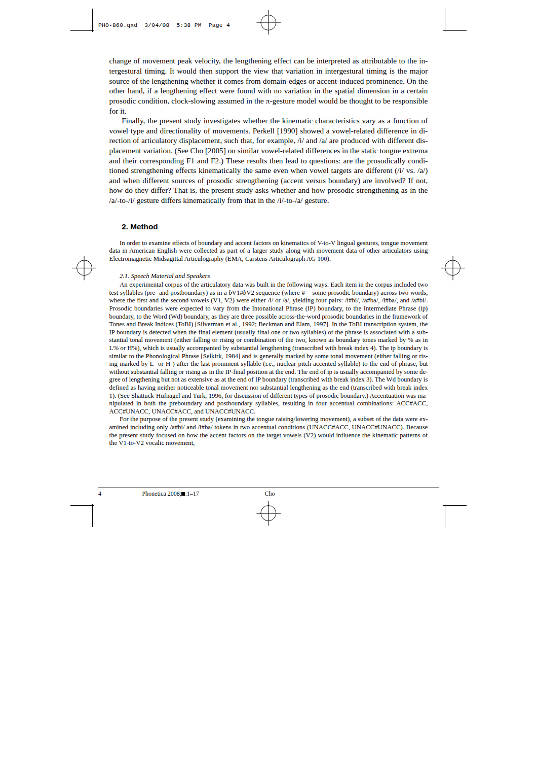PHO-860.qxd 3/04/08 5:38 PM Page 4
change of movement peak velocity, the lengthening effect can be interpreted as attributable to the intergestural timing. It would then support the view that variation in intergestural timing is the major source of the lengthening whether it comes from domain-edges or accent-induced prominence. On the other hand, if a lengthening effect were found with no variation in the spatial dimension in a certain prosodic condition, clock-slowing assumed in the π-gesture model would be thought to be responsible for it.
Finally, the present study investigates whether the kinematic characteristics vary as a function of vowel type and directionality of movements. Perkell [1990] showed a vowel-related difference in direction of articulatory displacement, such that, for example, /i/ and /a/ are produced with different displacement variation. (See Cho [2005] on similar vowel-related differences in the static tongue extrema and their corresponding F1 and F2.) These results then lead to questions: are the prosodically conditioned strengthening effects kinematically the same even when vowel targets are different (/i/ vs. /a/) and when different sources of prosodic strengthening (accent versus boundary) are involved? If not, how do they differ? That is, the present study asks whether and how prosodic strengthening as in the /a/-to-/i/ gesture differs kinematically from that in the /i/-to-/a/ gesture.
2. Method
In order to examine effects of boundary and accent factors on kinematics of V-to-V lingual gestures, tongue movement data in American English were collected as part of a larger study along with movement data of other articulators using Electromagnetic Midsagittal Articulography (EMA, Carstens Articulograph AG 100).
2.1. Speech Material and Speakers
An experimental corpus of the articulatory data was built in the following ways. Each item in the corpus included two test syllables (pre- and postboundary) as in a b V1#b V2 sequence (where # = some prosodic boundary) across two words, where the first and the second vowels (V1, V2) were either /i/ or /a/, yielding four pairs: /i#bi/, /a#ba/, /i#ba/, and /a#bi/. Prosodic boundaries were expected to vary from the Intonational Phrase (IP) boundary, to the Intermediate Phrase (ip) boundary, to the Word (Wd) boundary, as they are three possible across-the-word prosodic boundaries in the framework of Tones and Break Indices (ToBI) [Silverman et al., 1992; Beckman and Elam, 1997]. In the ToBI transcription system, the IP boundary is detected when the final element (usually final one or two syllables) of the phrase is associated with a substantial tonal movement (either falling or rising or combination of the two, known as boundary tones marked by % as in L% or H%), which is usually accompanied by substantial lengthening (transcribed with break index 4). The ip boundary is similar to the Phonological Phrase [Selkirk, 1984] and is generally marked by some tonal movement (either falling or rising marked by L- or H-) after the last prominent syllable (i.e., nuclear pitch-accented syllable) to the end of phrase, but without substantial falling or rising as in the IP-final position at the end. The end of ip is usually accompanied by some degree of lengthening but not as extensive as at the end of IP boundary (transcribed with break index 3). The Wd boundary is defined as having neither noticeable tonal movement nor substantial lengthening as the end (transcribed with break index 1). (See Shattuck-Hufnagel and Turk, 1996, for discussion of different types of prosodic boundary.) Accentuation was manipulated in both the preboundary and postboundary syllables, resulting in four accentual combinations: ACC#ACC, ACC#UNACC, UNACC#ACC, and UNACC#UNACC.
For the purpose of the present study (examining the tongue raising/lowering movement), a subset of the data were examined including only /a#bi/ and /i#ba/ tokens in two accentual conditions (UNACC#ACC, UNACC#UNACC). Because the present study focused on how the accent factors on the target vowels (V2) would influence the kinematic patterns of the V1-to-V2 vocalic movement,
4
Phonetica 2008; :1–17
Cho